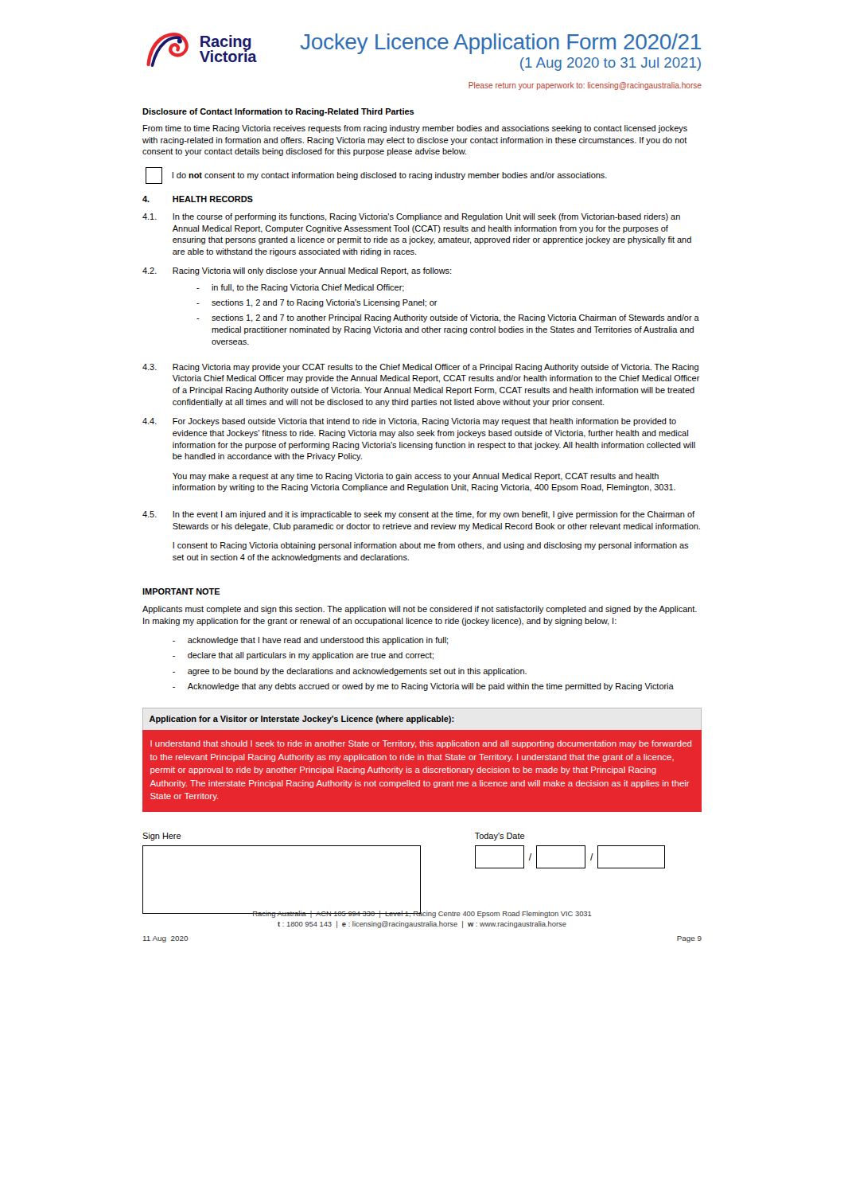Racing Victoria
Jockey Licence Application Form 2020/21
(1 Aug 2020 to 31 Jul 2021)
Please return your paperwork to: licensing@racingaustralia.horse
Disclosure of Contact Information to Racing-Related Third Parties
From time to time Racing Victoria receives requests from racing industry member bodies and associations seeking to contact licensed jockeys with racing-related in formation and offers. Racing Victoria may elect to disclose your contact information in these circumstances. If you do not consent to your contact details being disclosed for this purpose please advise below.
I do not consent to my contact information being disclosed to racing industry member bodies and/or associations.
4.
HEALTH RECORDS
4.1.
In the course of performing its functions, Racing Victoria's Compliance and Regulation Unit will seek (from Victorian-based riders) an Annual Medical Report, Computer Cognitive Assessment Tool (CCAT) results and health information from you for the purposes of ensuring that persons granted a licence or permit to ride as a jockey, amateur, approved rider or apprentice jockey are physically fit and are able to withstand the rigours associated with riding in races.
4.2.
Racing Victoria will only disclose your Annual Medical Report, as follows:
in full, to the Racing Victoria Chief Medical Officer;
sections 1, 2 and 7 to Racing Victoria's Licensing Panel; or
sections 1, 2 and 7 to another Principal Racing Authority outside of Victoria, the Racing Victoria Chairman of Stewards and/or a medical practitioner nominated by Racing Victoria and other racing control bodies in the States and Territories of Australia and overseas.
4.3.
Racing Victoria may provide your CCAT results to the Chief Medical Officer of a Principal Racing Authority outside of Victoria. The Racing Victoria Chief Medical Officer may provide the Annual Medical Report, CCAT results and/or health information to the Chief Medical Officer of a Principal Racing Authority outside of Victoria. Your Annual Medical Report Form, CCAT results and health information will be treated confidentially at all times and will not be disclosed to any third parties not listed above without your prior consent.
4.4.
For Jockeys based outside Victoria that intend to ride in Victoria, Racing Victoria may request that health information be provided to evidence that Jockeys' fitness to ride. Racing Victoria may also seek from jockeys based outside of Victoria, further health and medical information for the purpose of performing Racing Victoria's licensing function in respect to that jockey. All health information collected will be handled in accordance with the Privacy Policy.
You may make a request at any time to Racing Victoria to gain access to your Annual Medical Report, CCAT results and health information by writing to the Racing Victoria Compliance and Regulation Unit, Racing Victoria, 400 Epsom Road, Flemington, 3031.
4.5.
In the event I am injured and it is impracticable to seek my consent at the time, for my own benefit, I give permission for the Chairman of Stewards or his delegate, Club paramedic or doctor to retrieve and review my Medical Record Book or other relevant medical information.
I consent to Racing Victoria obtaining personal information about me from others, and using and disclosing my personal information as set out in section 4 of the acknowledgments and declarations.
IMPORTANT NOTE
Applicants must complete and sign this section. The application will not be considered if not satisfactorily completed and signed by the Applicant. In making my application for the grant or renewal of an occupational licence to ride (jockey licence), and by signing below, I:
acknowledge that I have read and understood this application in full;
declare that all particulars in my application are true and correct;
agree to be bound by the declarations and acknowledgements set out in this application.
Acknowledge that any debts accrued or owed by me to Racing Victoria will be paid within the time permitted by Racing Victoria
Application for a Visitor or Interstate Jockey's Licence (where applicable):
I understand that should I seek to ride in another State or Territory, this application and all supporting documentation may be forwarded to the relevant Principal Racing Authority as my application to ride in that State or Territory. I understand that the grant of a licence, permit or approval to ride by another Principal Racing Authority is a discretionary decision to be made by that Principal Racing Authority. The interstate Principal Racing Authority is not compelled to grant me a licence and will make a decision as it applies in their State or Territory.
Sign Here
Today's Date
/
/
Racing Australia | ACN 105 994 330 | Level 1, Racing Centre 400 Epsom Road Flemington VIC 3031
t : 1800 954 143 | e : licensing@racingaustralia.horse | w : www.racingaustralia.horse
11 Aug 2020
Page 9